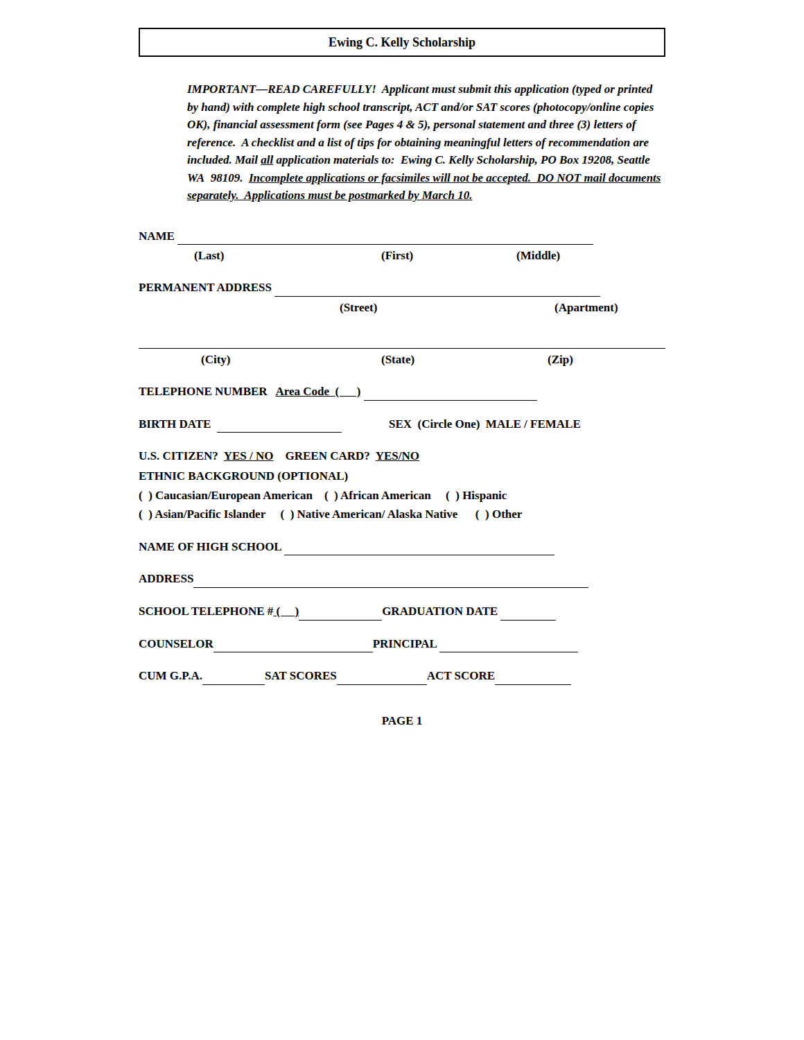Ewing C. Kelly Scholarship
IMPORTANT—READ CAREFULLY! Applicant must submit this application (typed or printed by hand) with complete high school transcript, ACT and/or SAT scores (photocopy/online copies OK), financial assessment form (see Pages 4 & 5), personal statement and three (3) letters of reference. A checklist and a list of tips for obtaining meaningful letters of recommendation are included. Mail all application materials to: Ewing C. Kelly Scholarship, PO Box 19208, Seattle WA 98109. Incomplete applications or facsimiles will not be accepted. DO NOT mail documents separately. Applications must be postmarked by March 10.
NAME
(Last) (First) (Middle)
PERMANENT ADDRESS
(Street) (Apartment)
(City) (State) (Zip)
TELEPHONE NUMBER Area Code ( )
BIRTH DATE SEX (Circle One) MALE / FEMALE
U.S. CITIZEN? YES / NO GREEN CARD? YES/NO
ETHNIC BACKGROUND (OPTIONAL)
( ) Caucasian/European American ( ) African American ( ) Hispanic
( ) Asian/Pacific Islander ( ) Native American/ Alaska Native ( ) Other
NAME OF HIGH SCHOOL
ADDRESS
SCHOOL TELEPHONE # ( ) GRADUATION DATE
COUNSELOR PRINCIPAL
CUM G.P.A. SAT SCORES ACT SCORE
PAGE 1